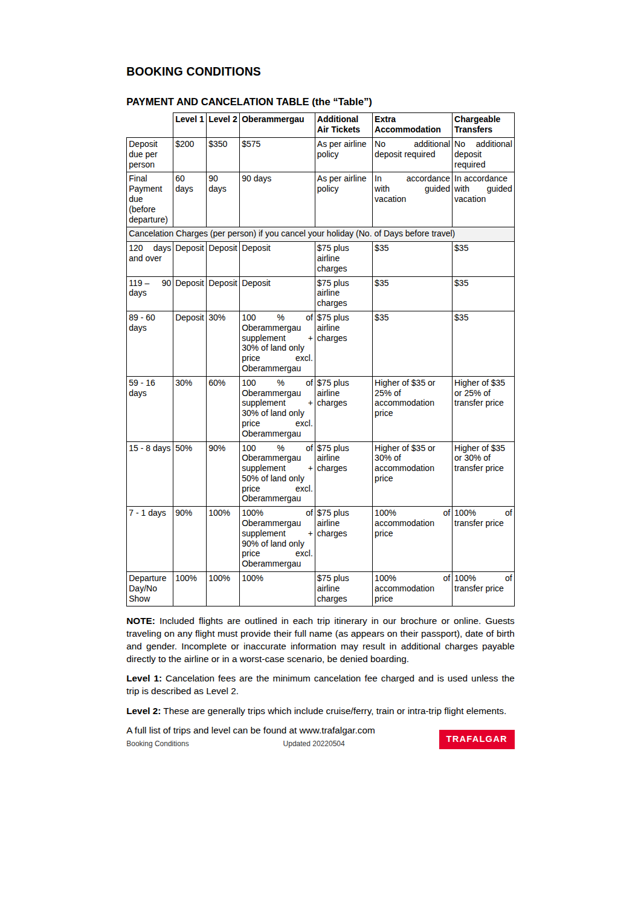BOOKING CONDITIONS
PAYMENT AND CANCELATION TABLE (the “Table”)
| | Level 1 | Level 2 | Oberammergau | Additional Air Tickets | Extra Accommodation | Chargeable Transfers |
| Deposit due per person | $200 | $350 | $575 | As per airline policy | No additional deposit required | No additional deposit required |
| Final Payment due (before departure) | 60 days | 90 days | 90 days | As per airline policy | In accordance with guided vacation | In accordance with guided vacation |
| Cancelation Charges (per person) if you cancel your holiday (No. of Days before travel) |
| 120 days and over | Deposit | Deposit | Deposit | $75 plus airline charges | $35 | $35 |
| 119 – 90 days | Deposit | Deposit | Deposit | $75 plus airline charges | $35 | $35 |
| 89 - 60 days | Deposit | 30% | 100 % of Oberammergau supplement + 30% of land only price excl. Oberammergau | $75 plus airline charges | $35 | $35 |
| 59 - 16 days | 30% | 60% | 100 % of Oberammergau supplement + 30% of land only price excl. Oberammergau | $75 plus airline charges | Higher of $35 or 25% of accommodation price | Higher of $35 or 25% of transfer price |
| 15 - 8 days | 50% | 90% | 100 % of Oberammergau supplement + 50% of land only price excl. Oberammergau | $75 plus airline charges | Higher of $35 or 30% of accommodation price | Higher of $35 or 30% of transfer price |
| 7 - 1 days | 90% | 100% | 100% of Oberammergau supplement + 90% of land only price excl. Oberammergau | $75 plus airline charges | 100% of accommodation price | 100% of transfer price |
| Departure Day/No Show | 100% | 100% | 100% | $75 plus airline charges | 100% of accommodation price | 100% of transfer price |
NOTE: Included flights are outlined in each trip itinerary in our brochure or online. Guests traveling on any flight must provide their full name (as appears on their passport), date of birth and gender. Incomplete or inaccurate information may result in additional charges payable directly to the airline or in a worst-case scenario, be denied boarding.
Level 1: Cancelation fees are the minimum cancelation fee charged and is used unless the trip is described as Level 2.
Level 2: These are generally trips which include cruise/ferry, train or intra-trip flight elements.
A full list of trips and level can be found at www.trafalgar.com
Booking Conditions
Updated 20220504
TRAFALGAR